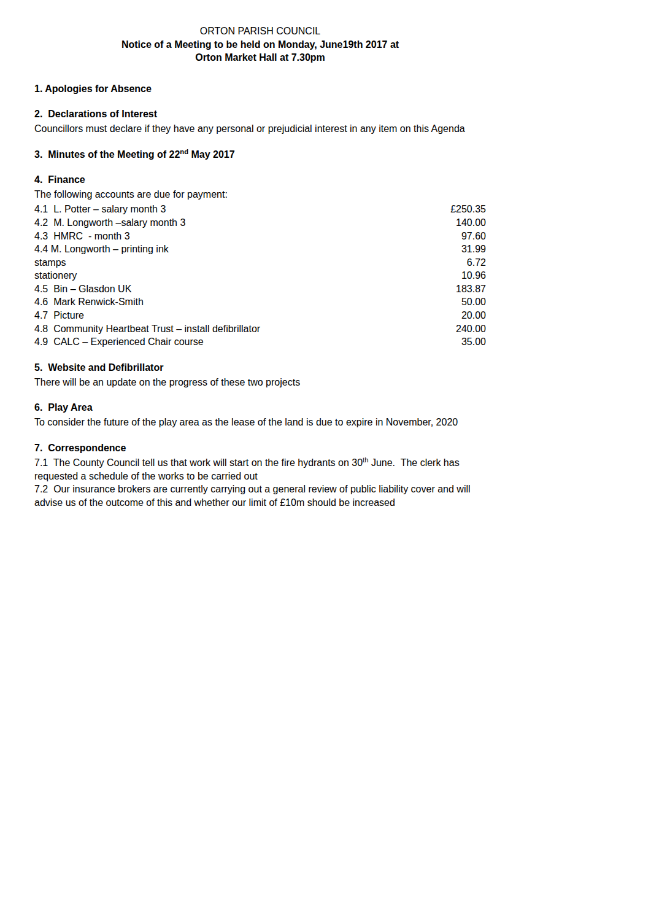ORTON PARISH COUNCIL Notice of a Meeting to be held on Monday, June19th 2017 at Orton Market Hall at 7.30pm
1. Apologies for Absence
2. Declarations of Interest
Councillors must declare if they have any personal or prejudicial interest in any item on this Agenda
3. Minutes of the Meeting of 22nd May 2017
4. Finance
The following accounts are due for payment:
| 4.1 L. Potter – salary month 3 | £250.35 |
| 4.2 M. Longworth –salary month 3 | 140.00 |
| 4.3 HMRC - month 3 | 97.60 |
| 4.4 M. Longworth – printing ink | 31.99 |
| stamps | 6.72 |
| stationery | 10.96 |
| 4.5 Bin – Glasdon UK | 183.87 |
| 4.6 Mark Renwick-Smith | 50.00 |
| 4.7 Picture | 20.00 |
| 4.8 Community Heartbeat Trust – install defibrillator | 240.00 |
| 4.9 CALC – Experienced Chair course | 35.00 |
5. Website and Defibrillator
There will be an update on the progress of these two projects
6. Play Area
To consider the future of the play area as the lease of the land is due to expire in November, 2020
7. Correspondence
7.1 The County Council tell us that work will start on the fire hydrants on 30th June. The clerk has requested a schedule of the works to be carried out
7.2 Our insurance brokers are currently carrying out a general review of public liability cover and will advise us of the outcome of this and whether our limit of £10m should be increased